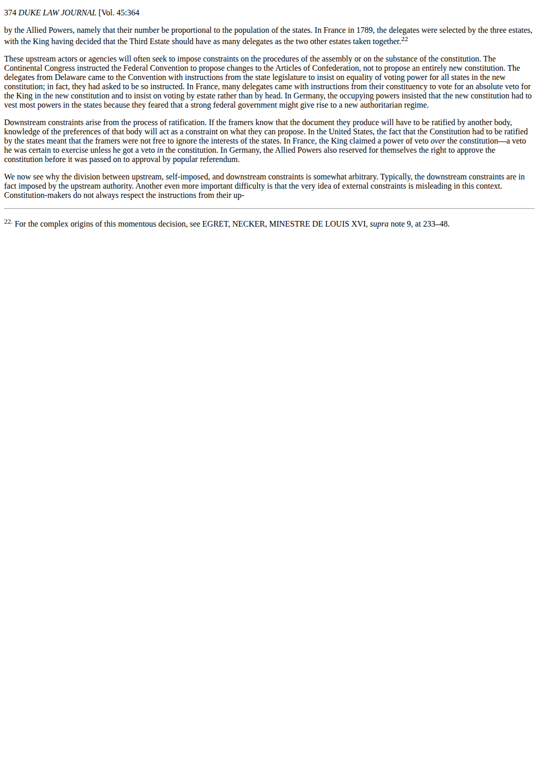374 DUKE LAW JOURNAL [Vol. 45:364
by the Allied Powers, namely that their number be proportional to the population of the states. In France in 1789, the delegates were selected by the three estates, with the King having decided that the Third Estate should have as many delegates as the two other estates taken together.22
These upstream actors or agencies will often seek to impose constraints on the procedures of the assembly or on the substance of the constitution. The Continental Congress instructed the Federal Convention to propose changes to the Articles of Confederation, not to propose an entirely new constitution. The delegates from Delaware came to the Convention with instructions from the state legislature to insist on equality of voting power for all states in the new constitution; in fact, they had asked to be so instructed. In France, many delegates came with instructions from their constituency to vote for an absolute veto for the King in the new constitution and to insist on voting by estate rather than by head. In Germany, the occupying powers insisted that the new constitution had to vest most powers in the states because they feared that a strong federal government might give rise to a new authoritarian regime.
Downstream constraints arise from the process of ratification. If the framers know that the document they produce will have to be ratified by another body, knowledge of the preferences of that body will act as a constraint on what they can propose. In the United States, the fact that the Constitution had to be ratified by the states meant that the framers were not free to ignore the interests of the states. In France, the King claimed a power of veto over the constitution—a veto he was certain to exercise unless he got a veto in the constitution. In Germany, the Allied Powers also reserved for themselves the right to approve the constitution before it was passed on to approval by popular referendum.
We now see why the division between upstream, self-imposed, and downstream constraints is somewhat arbitrary. Typically, the downstream constraints are in fact imposed by the upstream authority. Another even more important difficulty is that the very idea of external constraints is misleading in this context. Constitution-makers do not always respect the instructions from their up-
22. For the complex origins of this momentous decision, see EGRET, NECKER, MINESTRE DE LOUIS XVI, supra note 9, at 233–48.